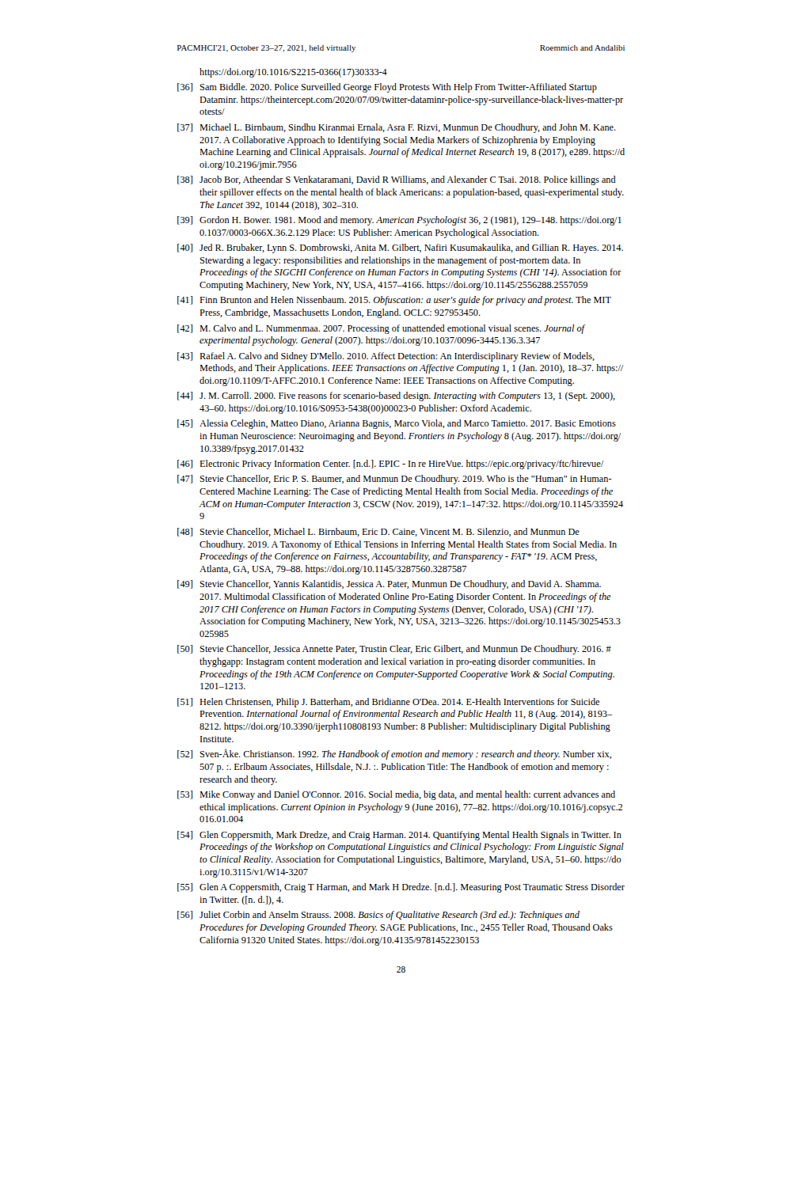PACMHCI'21, October 23–27, 2021, held virtually
Roemmich and Andalibi
https://doi.org/10.1016/S2215-0366(17)30333-4
[36] Sam Biddle. 2020. Police Surveilled George Floyd Protests With Help From Twitter-Affiliated Startup Dataminr. https://theintercept.com/2020/07/09/twitter-dataminr-police-spy-surveillance-black-lives-matter-protests/
[37] Michael L. Birnbaum, Sindhu Kiranmai Ernala, Asra F. Rizvi, Munmun De Choudhury, and John M. Kane. 2017. A Collaborative Approach to Identifying Social Media Markers of Schizophrenia by Employing Machine Learning and Clinical Appraisals. Journal of Medical Internet Research 19, 8 (2017), e289. https://doi.org/10.2196/jmir.7956
[38] Jacob Bor, Atheendar S Venkataramani, David R Williams, and Alexander C Tsai. 2018. Police killings and their spillover effects on the mental health of black Americans: a population-based, quasi-experimental study. The Lancet 392, 10144 (2018), 302–310.
[39] Gordon H. Bower. 1981. Mood and memory. American Psychologist 36, 2 (1981), 129–148. https://doi.org/10.1037/0003-066X.36.2.129 Place: US Publisher: American Psychological Association.
[40] Jed R. Brubaker, Lynn S. Dombrowski, Anita M. Gilbert, Nafiri Kusumakaulika, and Gillian R. Hayes. 2014. Stewarding a legacy: responsibilities and relationships in the management of post-mortem data. In Proceedings of the SIGCHI Conference on Human Factors in Computing Systems (CHI '14). Association for Computing Machinery, New York, NY, USA, 4157–4166. https://doi.org/10.1145/2556288.2557059
[41] Finn Brunton and Helen Nissenbaum. 2015. Obfuscation: a user's guide for privacy and protest. The MIT Press, Cambridge, Massachusetts London, England. OCLC: 927953450.
[42] M. Calvo and L. Nummenmaa. 2007. Processing of unattended emotional visual scenes. Journal of experimental psychology. General (2007). https://doi.org/10.1037/0096-3445.136.3.347
[43] Rafael A. Calvo and Sidney D'Mello. 2010. Affect Detection: An Interdisciplinary Review of Models, Methods, and Their Applications. IEEE Transactions on Affective Computing 1, 1 (Jan. 2010), 18–37. https://doi.org/10.1109/T-AFFC.2010.1 Conference Name: IEEE Transactions on Affective Computing.
[44] J. M. Carroll. 2000. Five reasons for scenario-based design. Interacting with Computers 13, 1 (Sept. 2000), 43–60. https://doi.org/10.1016/S0953-5438(00)00023-0 Publisher: Oxford Academic.
[45] Alessia Celeghin, Matteo Diano, Arianna Bagnis, Marco Viola, and Marco Tamietto. 2017. Basic Emotions in Human Neuroscience: Neuroimaging and Beyond. Frontiers in Psychology 8 (Aug. 2017). https://doi.org/10.3389/fpsyg.2017.01432
[46] Electronic Privacy Information Center. [n.d.]. EPIC - In re HireVue. https://epic.org/privacy/ftc/hirevue/
[47] Stevie Chancellor, Eric P. S. Baumer, and Munmun De Choudhury. 2019. Who is the "Human" in Human-Centered Machine Learning: The Case of Predicting Mental Health from Social Media. Proceedings of the ACM on Human-Computer Interaction 3, CSCW (Nov. 2019), 147:1–147:32. https://doi.org/10.1145/3359249
[48] Stevie Chancellor, Michael L. Birnbaum, Eric D. Caine, Vincent M. B. Silenzio, and Munmun De Choudhury. 2019. A Taxonomy of Ethical Tensions in Inferring Mental Health States from Social Media. In Proceedings of the Conference on Fairness, Accountability, and Transparency - FAT* '19. ACM Press, Atlanta, GA, USA, 79–88. https://doi.org/10.1145/3287560.3287587
[49] Stevie Chancellor, Yannis Kalantidis, Jessica A. Pater, Munmun De Choudhury, and David A. Shamma. 2017. Multimodal Classification of Moderated Online Pro-Eating Disorder Content. In Proceedings of the 2017 CHI Conference on Human Factors in Computing Systems (Denver, Colorado, USA) (CHI '17). Association for Computing Machinery, New York, NY, USA, 3213–3226. https://doi.org/10.1145/3025453.3025985
[50] Stevie Chancellor, Jessica Annette Pater, Trustin Clear, Eric Gilbert, and Munmun De Choudhury. 2016. # thyghgapp: Instagram content moderation and lexical variation in pro-eating disorder communities. In Proceedings of the 19th ACM Conference on Computer-Supported Cooperative Work & Social Computing. 1201–1213.
[51] Helen Christensen, Philip J. Batterham, and Bridianne O'Dea. 2014. E-Health Interventions for Suicide Prevention. International Journal of Environmental Research and Public Health 11, 8 (Aug. 2014), 8193–8212. https://doi.org/10.3390/ijerph110808193 Number: 8 Publisher: Multidisciplinary Digital Publishing Institute.
[52] Sven-Åke. Christianson. 1992. The Handbook of emotion and memory : research and theory. Number xix, 507 p. :. Erlbaum Associates, Hillsdale, N.J. :. Publication Title: The Handbook of emotion and memory : research and theory.
[53] Mike Conway and Daniel O'Connor. 2016. Social media, big data, and mental health: current advances and ethical implications. Current Opinion in Psychology 9 (June 2016), 77–82. https://doi.org/10.1016/j.copsyc.2016.01.004
[54] Glen Coppersmith, Mark Dredze, and Craig Harman. 2014. Quantifying Mental Health Signals in Twitter. In Proceedings of the Workshop on Computational Linguistics and Clinical Psychology: From Linguistic Signal to Clinical Reality. Association for Computational Linguistics, Baltimore, Maryland, USA, 51–60. https://doi.org/10.3115/v1/W14-3207
[55] Glen A Coppersmith, Craig T Harman, and Mark H Dredze. [n.d.]. Measuring Post Traumatic Stress Disorder in Twitter. ([n. d.]), 4.
[56] Juliet Corbin and Anselm Strauss. 2008. Basics of Qualitative Research (3rd ed.): Techniques and Procedures for Developing Grounded Theory. SAGE Publications, Inc., 2455 Teller Road, Thousand Oaks California 91320 United States. https://doi.org/10.4135/9781452230153
28